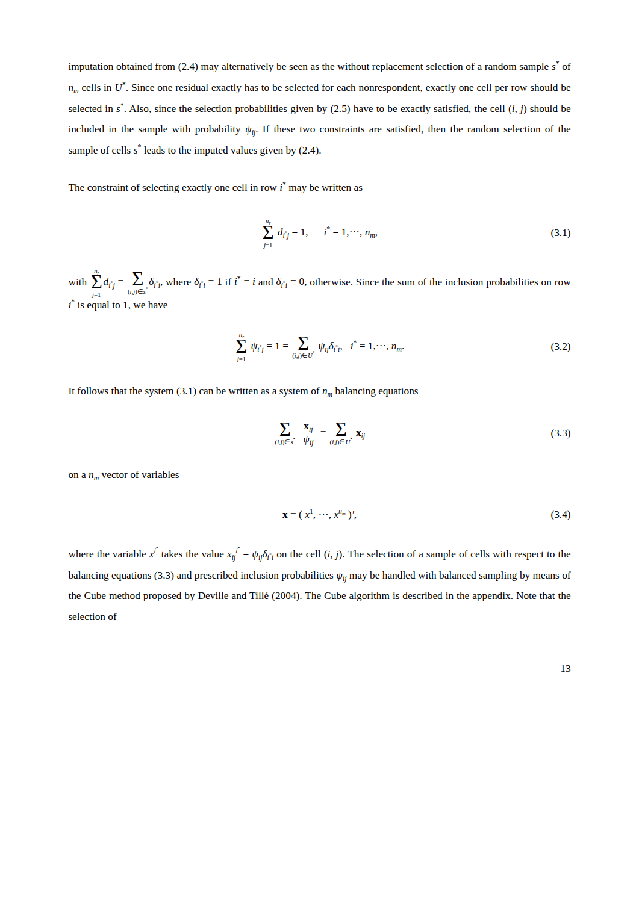imputation obtained from (2.4) may alternatively be seen as the without replacement selection of a random sample s* of nm cells in U*. Since one residual exactly has to be selected for each nonrespondent, exactly one cell per row should be selected in s*. Also, since the selection probabilities given by (2.5) have to be exactly satisfied, the cell (i, j) should be included in the sample with probability ψij. If these two constraints are satisfied, then the random selection of the sample of cells s* leads to the imputed values given by (2.4).
The constraint of selecting exactly one cell in row i* may be written as
nr Σj=1 di*j = 1, i* = 1,···, nm,
(3.1)
with nr Σj=1 di*j = Σ(i,j)∈s*δi*i, where δi*i = 1 if i* = i and δi*i = 0, otherwise. Since the sum of the inclusion probabilities on row i* is equal to 1, we have
nr Σj=1 ψi*j = 1 = Σ(i,j)∈U* ψij δi*i, i* = 1,···, nm.
(3.2)
It follows that the system (3.1) can be written as a system of nm balancing equations
Σ(i,j)∈s* xij ψij = Σ(i,j)∈U* xij
(3.3)
on a nm vector of variables
x = ( x1, ···, xnm )′,
(3.4)
where the variable xi* takes the value xiji* = ψij δi*i on the cell (i, j). The selection of a sample of cells with respect to the balancing equations (3.3) and prescribed inclusion probabilities ψij may be handled with balanced sampling by means of the Cube method proposed by Deville and Tillé (2004). The Cube algorithm is described in the appendix. Note that the selection of
13